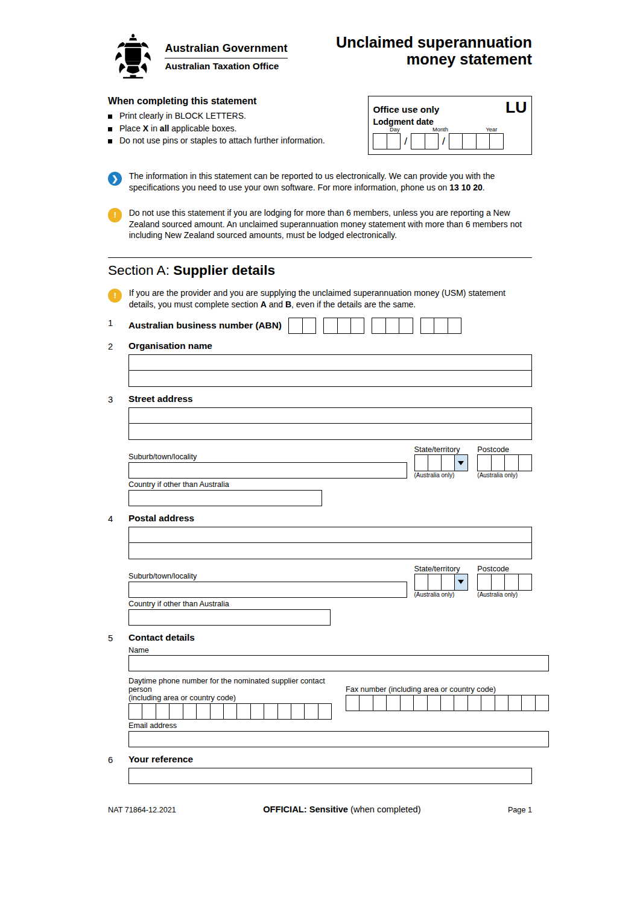Australian Government
Australian Taxation Office
Unclaimed superannuation money statement
When completing this statement
Print clearly in BLOCK LETTERS.
Place X in all applicable boxes.
Do not use pins or staples to attach further information.
Office use only
LU
Lodgment date
Day Month Year
/
/
❯
The information in this statement can be reported to us electronically. We can provide you with the specifications you need to use your own software. For more information, phone us on 13 10 20.
!
Do not use this statement if you are lodging for more than 6 members, unless you are reporting a New Zealand sourced amount. An unclaimed superannuation money statement with more than 6 members not including New Zealand sourced amounts, must be lodged electronically.
Section A: Supplier details
!
If you are the provider and you are supplying the unclaimed superannuation money (USM) statement details, you must complete section A and B, even if the details are the same.
1
Australian business number (ABN)
2
Organisation name
3
Street address
Suburb/town/locality
State/territory
(Australia only)
Postcode
(Australia only)
Country if other than Australia
4
Postal address
Suburb/town/locality
State/territory
(Australia only)
Postcode
(Australia only)
Country if other than Australia
5
Contact details
Name
Daytime phone number for the nominated supplier contact person
(including area or country code)
Fax number (including area or country code)
Email address
6
Your reference
NAT 71864-12.2021
OFFICIAL: Sensitive (when completed)
Page 1